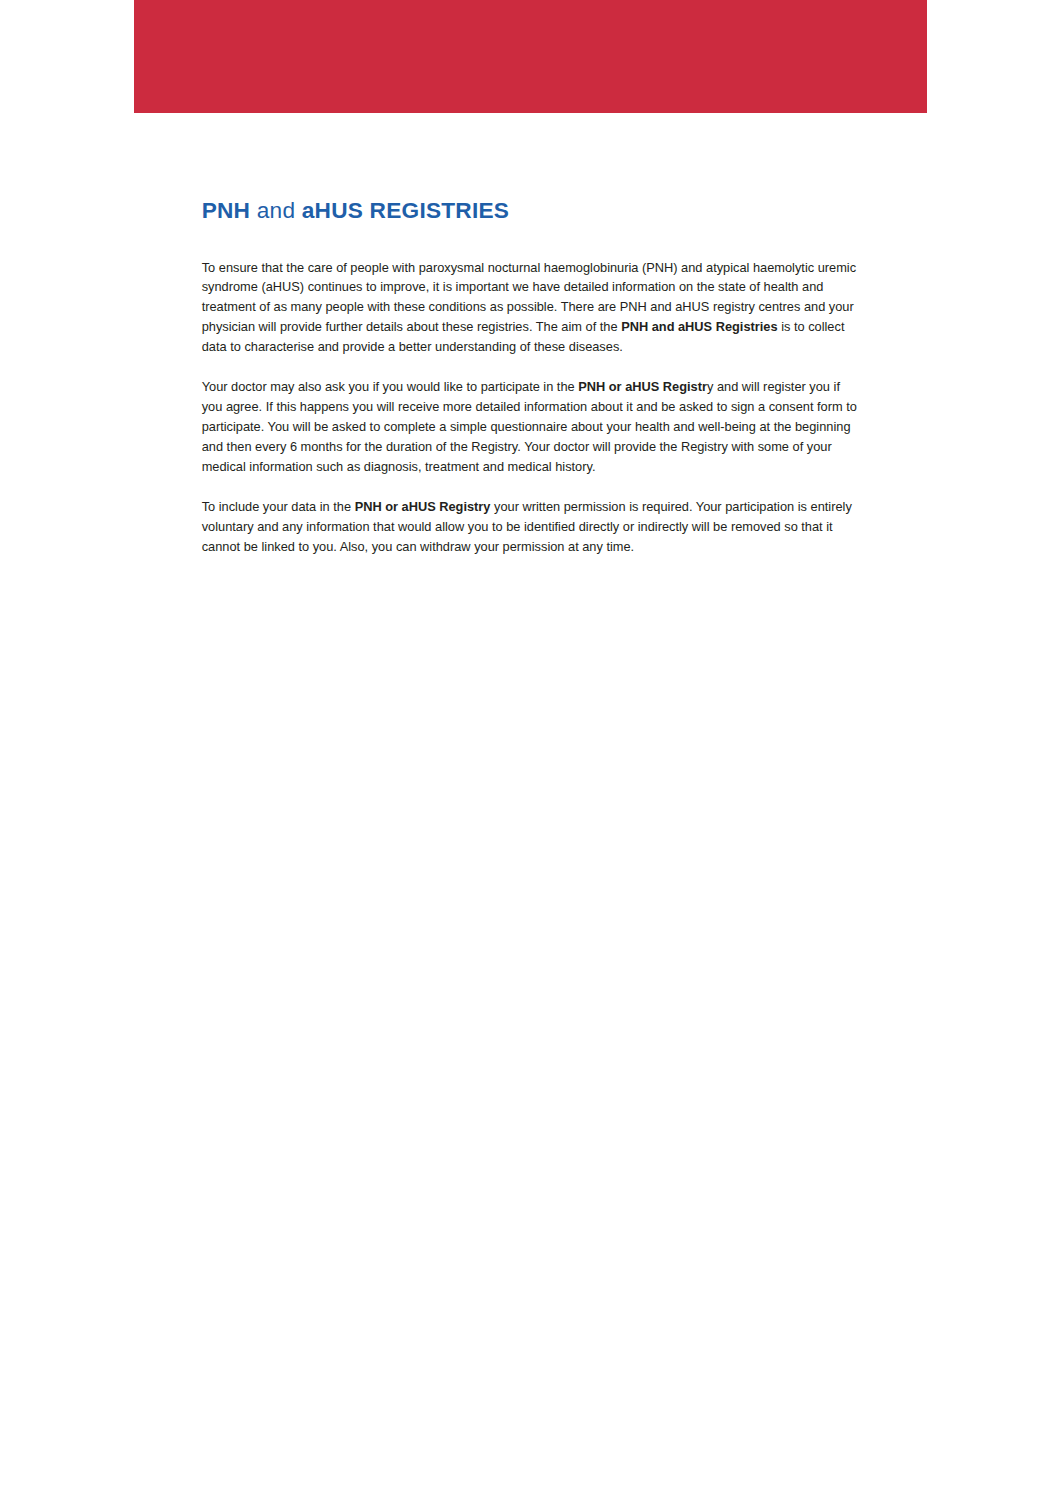PNH and aHUS REGISTRIES
To ensure that the care of people with paroxysmal nocturnal haemoglobinuria (PNH) and atypical haemolytic uremic syndrome (aHUS) continues to improve, it is important we have detailed information on the state of health and treatment of as many people with these conditions as possible. There are PNH and aHUS registry centres and your physician will provide further details about these registries. The aim of the PNH and aHUS Registries is to collect data to characterise and provide a better understanding of these diseases.
Your doctor may also ask you if you would like to participate in the PNH or aHUS Registry and will register you if you agree. If this happens you will receive more detailed information about it and be asked to sign a consent form to participate. You will be asked to complete a simple questionnaire about your health and well-being at the beginning and then every 6 months for the duration of the Registry. Your doctor will provide the Registry with some of your medical information such as diagnosis, treatment and medical history.
To include your data in the PNH or aHUS Registry your written permission is required. Your participation is entirely voluntary and any information that would allow you to be identified directly or indirectly will be removed so that it cannot be linked to you. Also, you can withdraw your permission at any time.